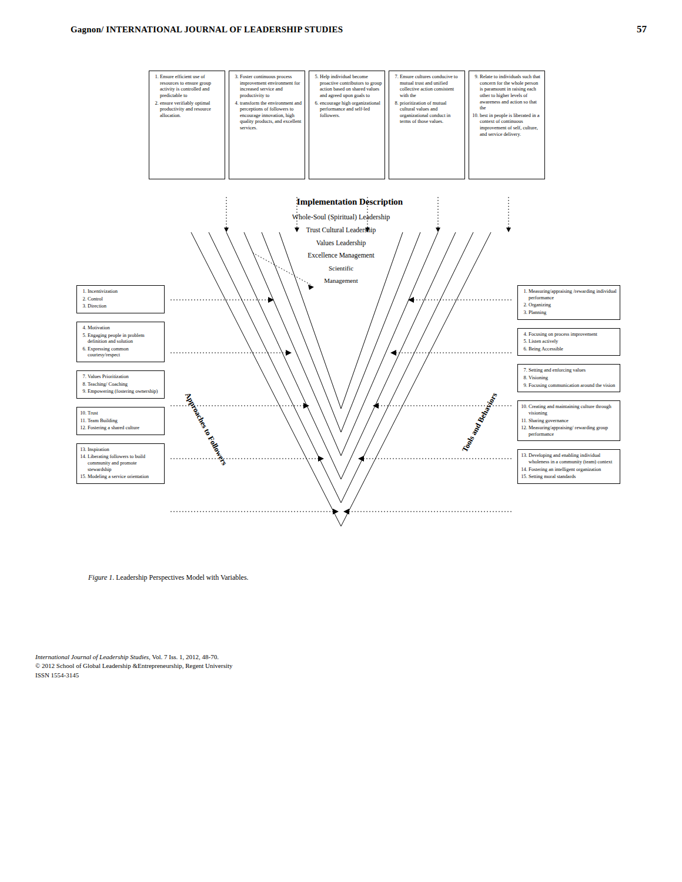Gagnon/ INTERNATIONAL JOURNAL OF LEADERSHIP STUDIES
57
Ensure efficient use of resources to ensure group activity is controlled and predictable to
ensure verifiably optimal productivity and resource allocation.
Foster continuous process improvement environment for increased service and productivity to
transform the environment and perceptions of followers to encourage innovation, high quality products, and excellent services.
Help individual become proactive contributors to group action based on shared values and agreed upon goals to
encourage high organizational performance and self-led followers.
Ensure cultures conducive to mutual trust and unified collective action consistent with the
prioritization of mutual cultural values and organizational conduct in terms of those values.
Relate to individuals such that concern for the whole person is paramount in raising each other to higher levels of awareness and action so that the
best in people is liberated in a context of continuous improvement of self, culture, and service delivery.
Implementation Description
Whole-Soul (Spiritual) Leadership
Trust Cultural Leadership
Values Leadership
Excellence Management
Scientific
Management
Incentivization
Control
Direction
Motivation
Engaging people in problem definition and solution
Expressing common courtesy/respect
Values Prioritization
Teaching/ Coaching
Empowering (fostering ownership)
Trust
Team Building
Fostering a shared culture
Inspiration
Liberating followers to build community and promote stewardship
Modeling a service orientation
Measuring/appraising /rewarding individual performance
Organizing
Planning
Focusing on process improvement
Listen actively
Being Accessible
Setting and enforcing values
Visioning
Focusing communication around the vision
Creating and maintaining culture through visioning
Sharing governance
Measuring/appraising/ rewarding group performance
Developing and enabling individual wholeness in a community (team) context
Fostering an intelligent organization
Setting moral standards
Approaches to Followers
Tools and Behaviors
Figure 1. Leadership Perspectives Model with Variables.
International Journal of Leadership Studies, Vol. 7 Iss. 1, 2012, 48-70.
© 2012 School of Global Leadership &Entrepreneurship, Regent University
ISSN 1554-3145